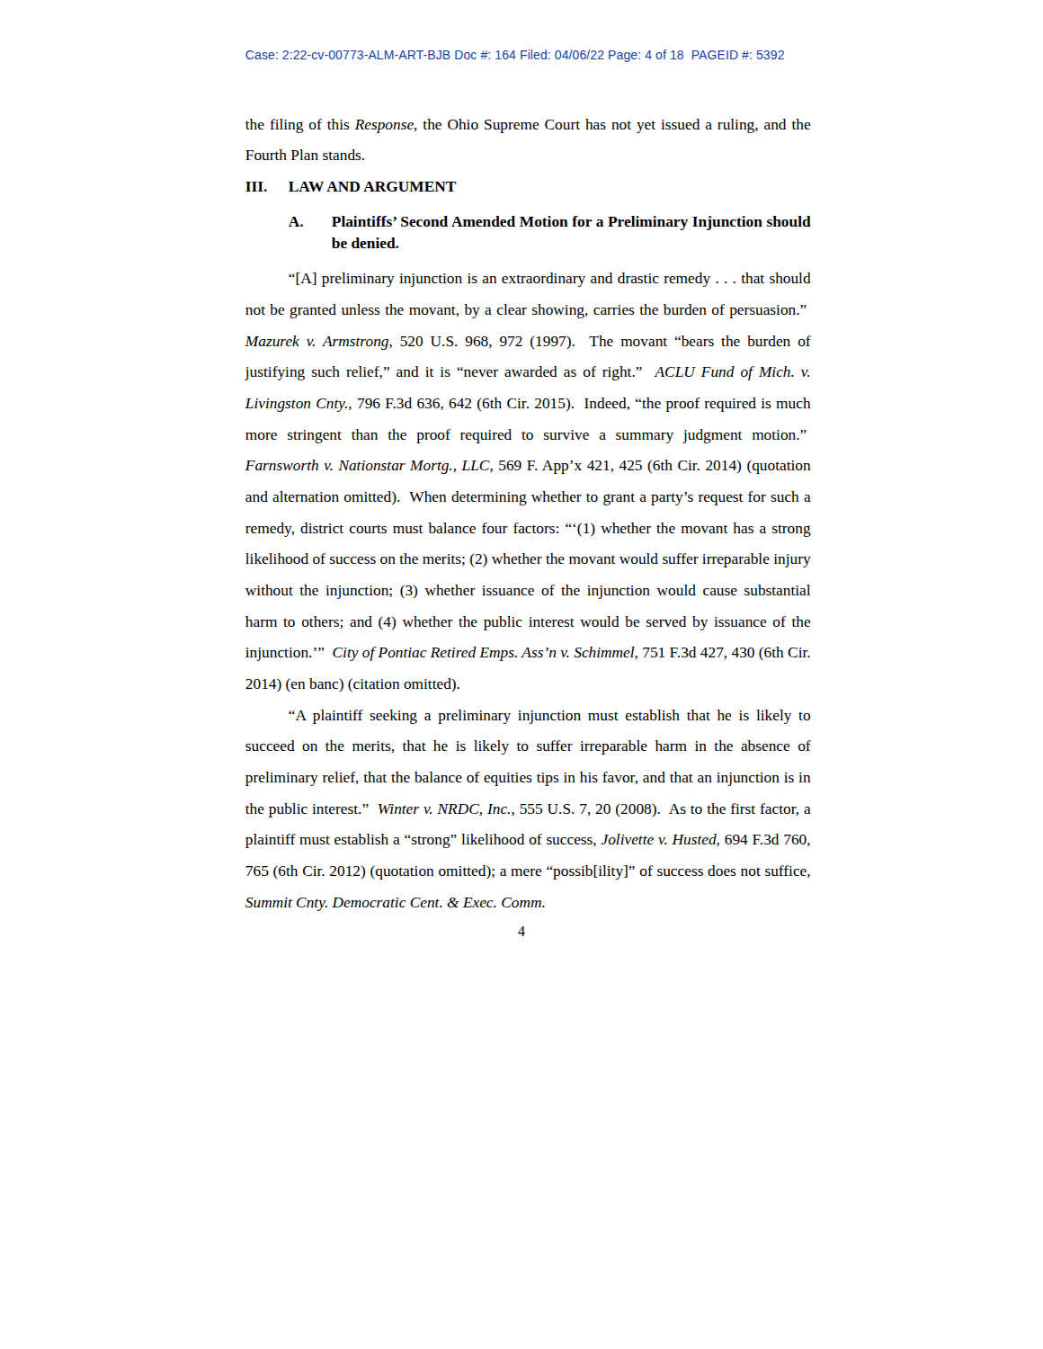Case: 2:22-cv-00773-ALM-ART-BJB Doc #: 164 Filed: 04/06/22 Page: 4 of 18 PAGEID #: 5392
the filing of this Response, the Ohio Supreme Court has not yet issued a ruling, and the Fourth Plan stands.
III. LAW AND ARGUMENT
A. Plaintiffs’ Second Amended Motion for a Preliminary Injunction should be denied.
“[A] preliminary injunction is an extraordinary and drastic remedy . . . that should not be granted unless the movant, by a clear showing, carries the burden of persuasion.” Mazurek v. Armstrong, 520 U.S. 968, 972 (1997). The movant “bears the burden of justifying such relief,” and it is “never awarded as of right.” ACLU Fund of Mich. v. Livingston Cnty., 796 F.3d 636, 642 (6th Cir. 2015). Indeed, “the proof required is much more stringent than the proof required to survive a summary judgment motion.” Farnsworth v. Nationstar Mortg., LLC, 569 F. App’x 421, 425 (6th Cir. 2014) (quotation and alternation omitted). When determining whether to grant a party’s request for such a remedy, district courts must balance four factors: “‘(1) whether the movant has a strong likelihood of success on the merits; (2) whether the movant would suffer irreparable injury without the injunction; (3) whether issuance of the injunction would cause substantial harm to others; and (4) whether the public interest would be served by issuance of the injunction.’” City of Pontiac Retired Emps. Ass’n v. Schimmel, 751 F.3d 427, 430 (6th Cir. 2014) (en banc) (citation omitted).
“A plaintiff seeking a preliminary injunction must establish that he is likely to succeed on the merits, that he is likely to suffer irreparable harm in the absence of preliminary relief, that the balance of equities tips in his favor, and that an injunction is in the public interest.” Winter v. NRDC, Inc., 555 U.S. 7, 20 (2008). As to the first factor, a plaintiff must establish a “strong” likelihood of success, Jolivette v. Husted, 694 F.3d 760, 765 (6th Cir. 2012) (quotation omitted); a mere “possib[ility]” of success does not suffice, Summit Cnty. Democratic Cent. & Exec. Comm.
4